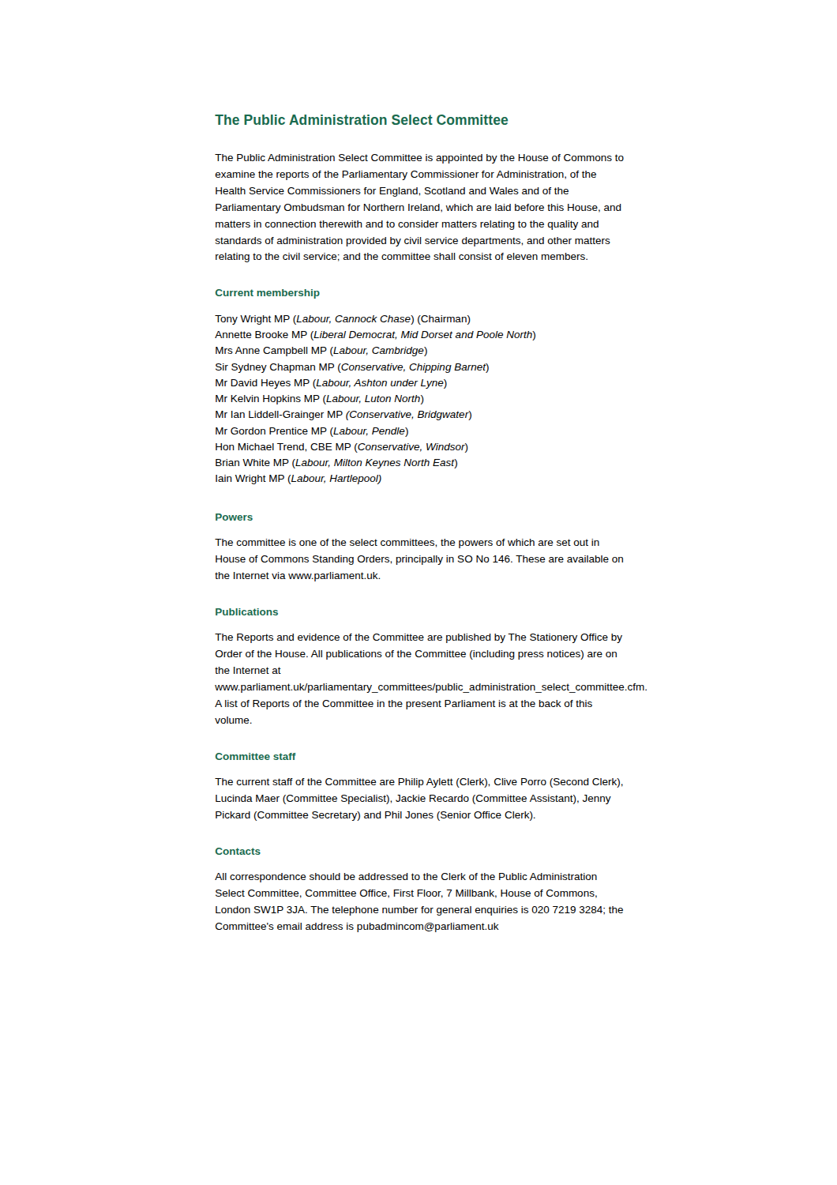The Public Administration Select Committee
The Public Administration Select Committee is appointed by the House of Commons to examine the reports of the Parliamentary Commissioner for Administration, of the Health Service Commissioners for England, Scotland and Wales and of the Parliamentary Ombudsman for Northern Ireland, which are laid before this House, and matters in connection therewith and to consider matters relating to the quality and standards of administration provided by civil service departments, and other matters relating to the civil service; and the committee shall consist of eleven members.
Current membership
Tony Wright MP (Labour, Cannock Chase) (Chairman)
Annette Brooke MP (Liberal Democrat, Mid Dorset and Poole North)
Mrs Anne Campbell MP (Labour, Cambridge)
Sir Sydney Chapman MP (Conservative, Chipping Barnet)
Mr David Heyes MP (Labour, Ashton under Lyne)
Mr Kelvin Hopkins MP (Labour, Luton North)
Mr Ian Liddell-Grainger MP (Conservative, Bridgwater)
Mr Gordon Prentice MP (Labour, Pendle)
Hon Michael Trend, CBE MP (Conservative, Windsor)
Brian White MP (Labour, Milton Keynes North East)
Iain Wright MP (Labour, Hartlepool)
Powers
The committee is one of the select committees, the powers of which are set out in House of Commons Standing Orders, principally in SO No 146. These are available on the Internet via www.parliament.uk.
Publications
The Reports and evidence of the Committee are published by The Stationery Office by Order of the House. All publications of the Committee (including press notices) are on the Internet at www.parliament.uk/parliamentary_committees/public_administration_select_committee.cfm. A list of Reports of the Committee in the present Parliament is at the back of this volume.
Committee staff
The current staff of the Committee are Philip Aylett (Clerk), Clive Porro (Second Clerk), Lucinda Maer (Committee Specialist), Jackie Recardo (Committee Assistant), Jenny Pickard (Committee Secretary) and Phil Jones (Senior Office Clerk).
Contacts
All correspondence should be addressed to the Clerk of the Public Administration Select Committee, Committee Office, First Floor, 7 Millbank, House of Commons, London SW1P 3JA. The telephone number for general enquiries is 020 7219 3284; the Committee's email address is pubadmincom@parliament.uk